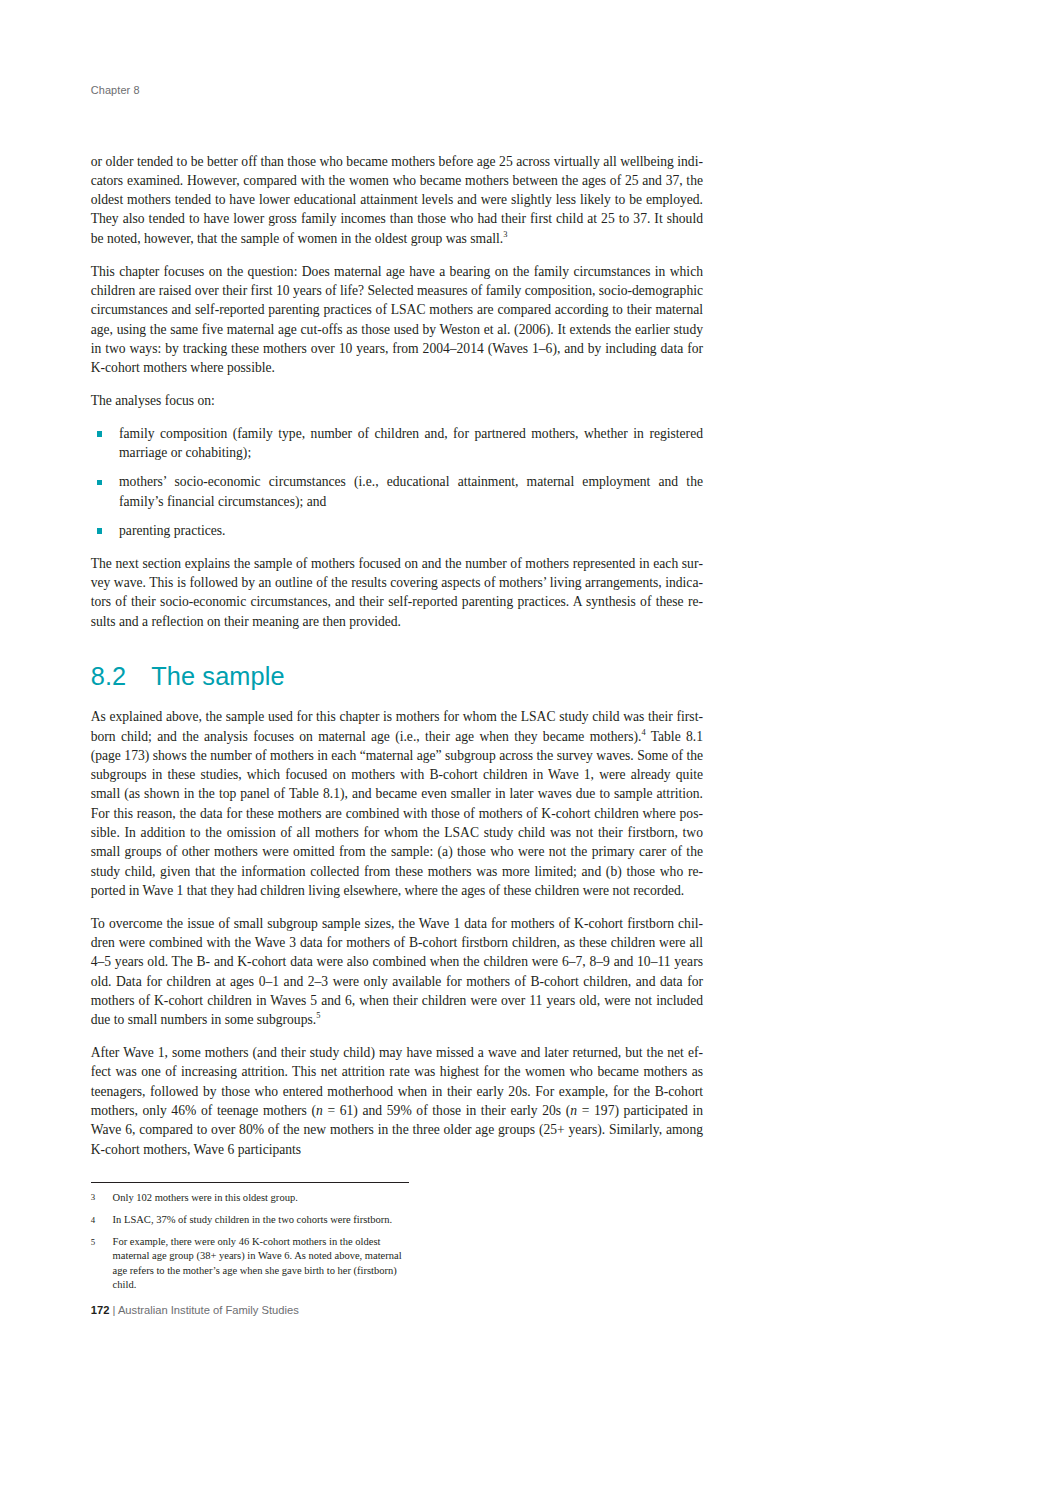Chapter 8
or older tended to be better off than those who became mothers before age 25 across virtually all wellbeing indicators examined. However, compared with the women who became mothers between the ages of 25 and 37, the oldest mothers tended to have lower educational attainment levels and were slightly less likely to be employed. They also tended to have lower gross family incomes than those who had their first child at 25 to 37. It should be noted, however, that the sample of women in the oldest group was small.3
This chapter focuses on the question: Does maternal age have a bearing on the family circumstances in which children are raised over their first 10 years of life? Selected measures of family composition, socio-demographic circumstances and self-reported parenting practices of LSAC mothers are compared according to their maternal age, using the same five maternal age cut-offs as those used by Weston et al. (2006). It extends the earlier study in two ways: by tracking these mothers over 10 years, from 2004–2014 (Waves 1–6), and by including data for K-cohort mothers where possible.
The analyses focus on:
family composition (family type, number of children and, for partnered mothers, whether in registered marriage or cohabiting);
mothers’ socio-economic circumstances (i.e., educational attainment, maternal employment and the family’s financial circumstances); and
parenting practices.
The next section explains the sample of mothers focused on and the number of mothers represented in each survey wave. This is followed by an outline of the results covering aspects of mothers’ living arrangements, indicators of their socio-economic circumstances, and their self-reported parenting practices. A synthesis of these results and a reflection on their meaning are then provided.
8.2 The sample
As explained above, the sample used for this chapter is mothers for whom the LSAC study child was their firstborn child; and the analysis focuses on maternal age (i.e., their age when they became mothers).4 Table 8.1 (page 173) shows the number of mothers in each “maternal age” subgroup across the survey waves. Some of the subgroups in these studies, which focused on mothers with B-cohort children in Wave 1, were already quite small (as shown in the top panel of Table 8.1), and became even smaller in later waves due to sample attrition. For this reason, the data for these mothers are combined with those of mothers of K-cohort children where possible. In addition to the omission of all mothers for whom the LSAC study child was not their firstborn, two small groups of other mothers were omitted from the sample: (a) those who were not the primary carer of the study child, given that the information collected from these mothers was more limited; and (b) those who reported in Wave 1 that they had children living elsewhere, where the ages of these children were not recorded.
To overcome the issue of small subgroup sample sizes, the Wave 1 data for mothers of K-cohort firstborn children were combined with the Wave 3 data for mothers of B-cohort firstborn children, as these children were all 4–5 years old. The B- and K-cohort data were also combined when the children were 6–7, 8–9 and 10–11 years old. Data for children at ages 0–1 and 2–3 were only available for mothers of B-cohort children, and data for mothers of K-cohort children in Waves 5 and 6, when their children were over 11 years old, were not included due to small numbers in some subgroups.5
After Wave 1, some mothers (and their study child) may have missed a wave and later returned, but the net effect was one of increasing attrition. This net attrition rate was highest for the women who became mothers as teenagers, followed by those who entered motherhood when in their early 20s. For example, for the B-cohort mothers, only 46% of teenage mothers (n = 61) and 59% of those in their early 20s (n = 197) participated in Wave 6, compared to over 80% of the new mothers in the three older age groups (25+ years). Similarly, among K-cohort mothers, Wave 6 participants
3
Only 102 mothers were in this oldest group.
4
In LSAC, 37% of study children in the two cohorts were firstborn.
5
For example, there were only 46 K-cohort mothers in the oldest maternal age group (38+ years) in Wave 6. As noted above, maternal age refers to the mother’s age when she gave birth to her (firstborn) child.
172 | Australian Institute of Family Studies